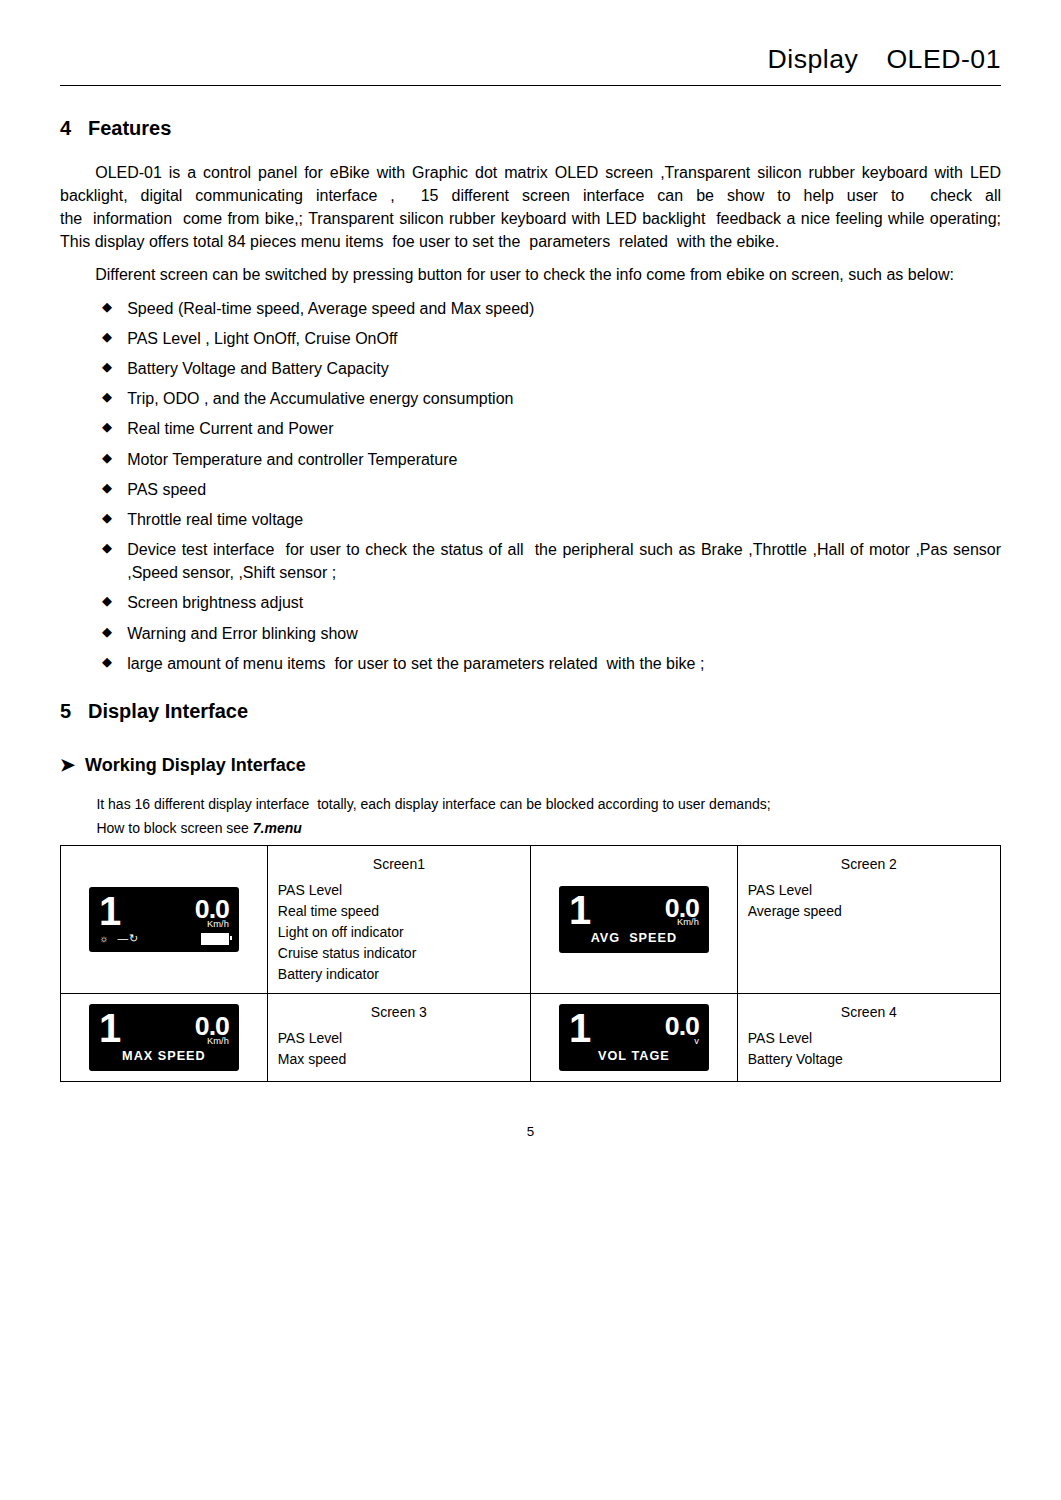Display OLED-01
4 Features
OLED-01 is a control panel for eBike with Graphic dot matrix OLED screen ,Transparent silicon rubber keyboard with LED backlight, digital communicating interface , 15 different screen interface can be show to help user to check all the information come from bike,; Transparent silicon rubber keyboard with LED backlight feedback a nice feeling while operating; This display offers total 84 pieces menu items foe user to set the parameters related with the ebike.
Different screen can be switched by pressing button for user to check the info come from ebike on screen, such as below:
Speed (Real-time speed, Average speed and Max speed)
PAS Level , Light OnOff, Cruise OnOff
Battery Voltage and Battery Capacity
Trip, ODO , and the Accumulative energy consumption
Real time Current and Power
Motor Temperature and controller Temperature
PAS speed
Throttle real time voltage
Device test interface for user to check the status of all the peripheral such as Brake ,Throttle ,Hall of motor ,Pas sensor ,Speed sensor, ,Shift sensor ;
Screen brightness adjust
Warning and Error blinking show
large amount of menu items for user to set the parameters related with the bike ;
5 Display Interface
➤ Working Display Interface
It has 16 different display interface totally, each display interface can be blocked according to user demands;
How to block screen see 7.menu
| 1 0.0 Km/h ☼ —↻ | Screen1 PAS Level Real time speed Light on off indicator Cruise status indicator Battery indicator | 1 0.0 Km/h AVG SPEED | Screen 2 PAS Level Average speed |
| 1 0.0 Km/h MAX SPEED | Screen 3 PAS Level Max speed | 1 0.0 v VOL TAGE | Screen 4 PAS Level Battery Voltage |
5